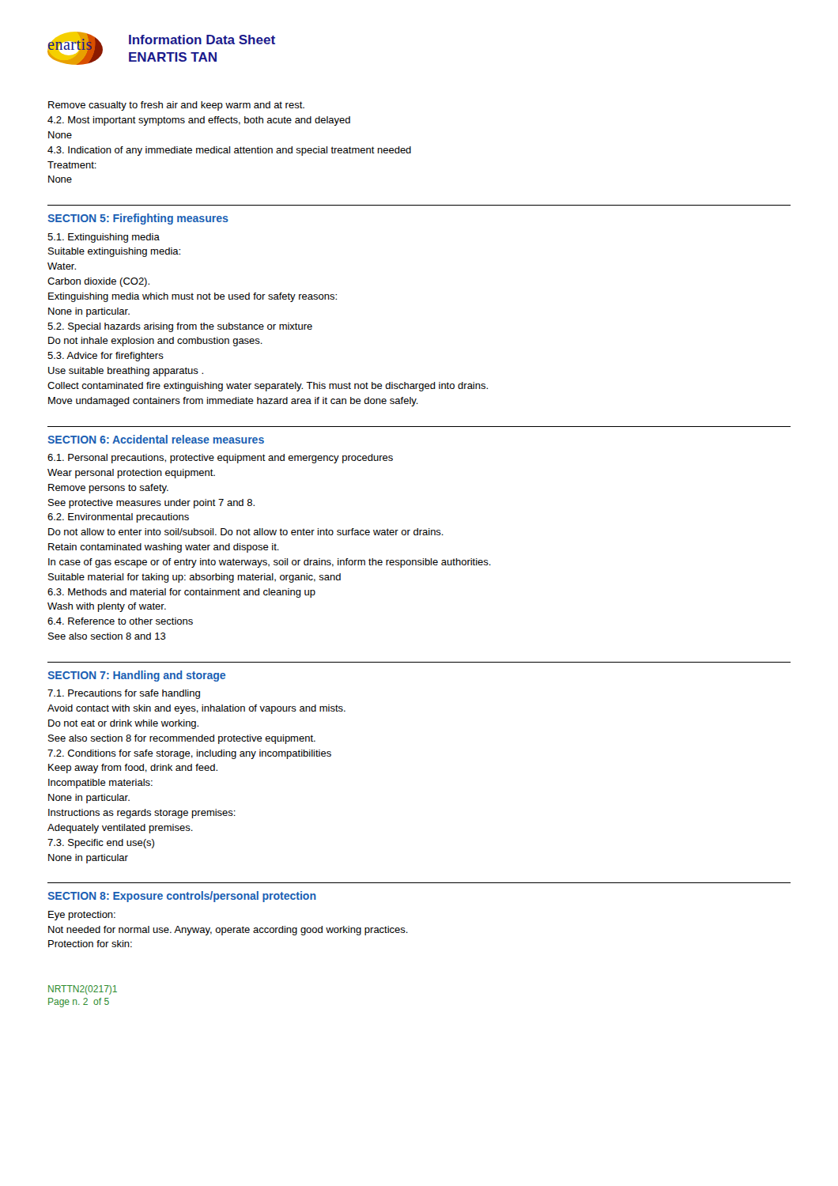enartis
Information Data Sheet
ENARTIS TAN
Remove casualty to fresh air and keep warm and at rest.
4.2. Most important symptoms and effects, both acute and delayed
None
4.3. Indication of any immediate medical attention and special treatment needed
Treatment:
None
SECTION 5: Firefighting measures
5.1. Extinguishing media
Suitable extinguishing media:
Water.
Carbon dioxide (CO2).
Extinguishing media which must not be used for safety reasons:
None in particular.
5.2. Special hazards arising from the substance or mixture
Do not inhale explosion and combustion gases.
5.3. Advice for firefighters
Use suitable breathing apparatus .
Collect contaminated fire extinguishing water separately. This must not be discharged into drains.
Move undamaged containers from immediate hazard area if it can be done safely.
SECTION 6: Accidental release measures
6.1. Personal precautions, protective equipment and emergency procedures
Wear personal protection equipment.
Remove persons to safety.
See protective measures under point 7 and 8.
6.2. Environmental precautions
Do not allow to enter into soil/subsoil. Do not allow to enter into surface water or drains.
Retain contaminated washing water and dispose it.
In case of gas escape or of entry into waterways, soil or drains, inform the responsible authorities.
Suitable material for taking up: absorbing material, organic, sand
6.3. Methods and material for containment and cleaning up
Wash with plenty of water.
6.4. Reference to other sections
See also section 8 and 13
SECTION 7: Handling and storage
7.1. Precautions for safe handling
Avoid contact with skin and eyes, inhalation of vapours and mists.
Do not eat or drink while working.
See also section 8 for recommended protective equipment.
7.2. Conditions for safe storage, including any incompatibilities
Keep away from food, drink and feed.
Incompatible materials:
None in particular.
Instructions as regards storage premises:
Adequately ventilated premises.
7.3. Specific end use(s)
None in particular
SECTION 8: Exposure controls/personal protection
Eye protection:
Not needed for normal use. Anyway, operate according good working practices.
Protection for skin:
NRTTN2(0217)1
Page n. 2 of 5